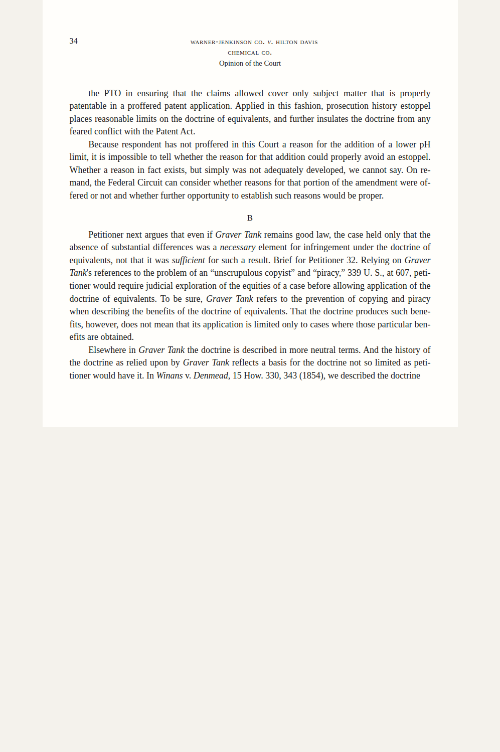34
Warner-Jenkinson Co. v. Hilton Davis Chemical Co.
Opinion of the Court
the PTO in ensuring that the claims allowed cover only subject matter that is properly patentable in a proffered patent application. Applied in this fashion, prosecution history estoppel places reasonable limits on the doctrine of equivalents, and further insulates the doctrine from any feared conflict with the Patent Act.
Because respondent has not proffered in this Court a reason for the addition of a lower pH limit, it is impossible to tell whether the reason for that addition could properly avoid an estoppel. Whether a reason in fact exists, but simply was not adequately developed, we cannot say. On remand, the Federal Circuit can consider whether reasons for that portion of the amendment were offered or not and whether further opportunity to establish such reasons would be proper.
B
Petitioner next argues that even if Graver Tank remains good law, the case held only that the absence of substantial differences was a necessary element for infringement under the doctrine of equivalents, not that it was sufficient for such a result. Brief for Petitioner 32. Relying on Graver Tank's references to the problem of an “unscrupulous copyist” and “piracy,” 339 U. S., at 607, petitioner would require judicial exploration of the equities of a case before allowing application of the doctrine of equivalents. To be sure, Graver Tank refers to the prevention of copying and piracy when describing the benefits of the doctrine of equivalents. That the doctrine produces such benefits, however, does not mean that its application is limited only to cases where those particular benefits are obtained.
Elsewhere in Graver Tank the doctrine is described in more neutral terms. And the history of the doctrine as relied upon by Graver Tank reflects a basis for the doctrine not so limited as petitioner would have it. In Winans v. Denmead, 15 How. 330, 343 (1854), we described the doctrine